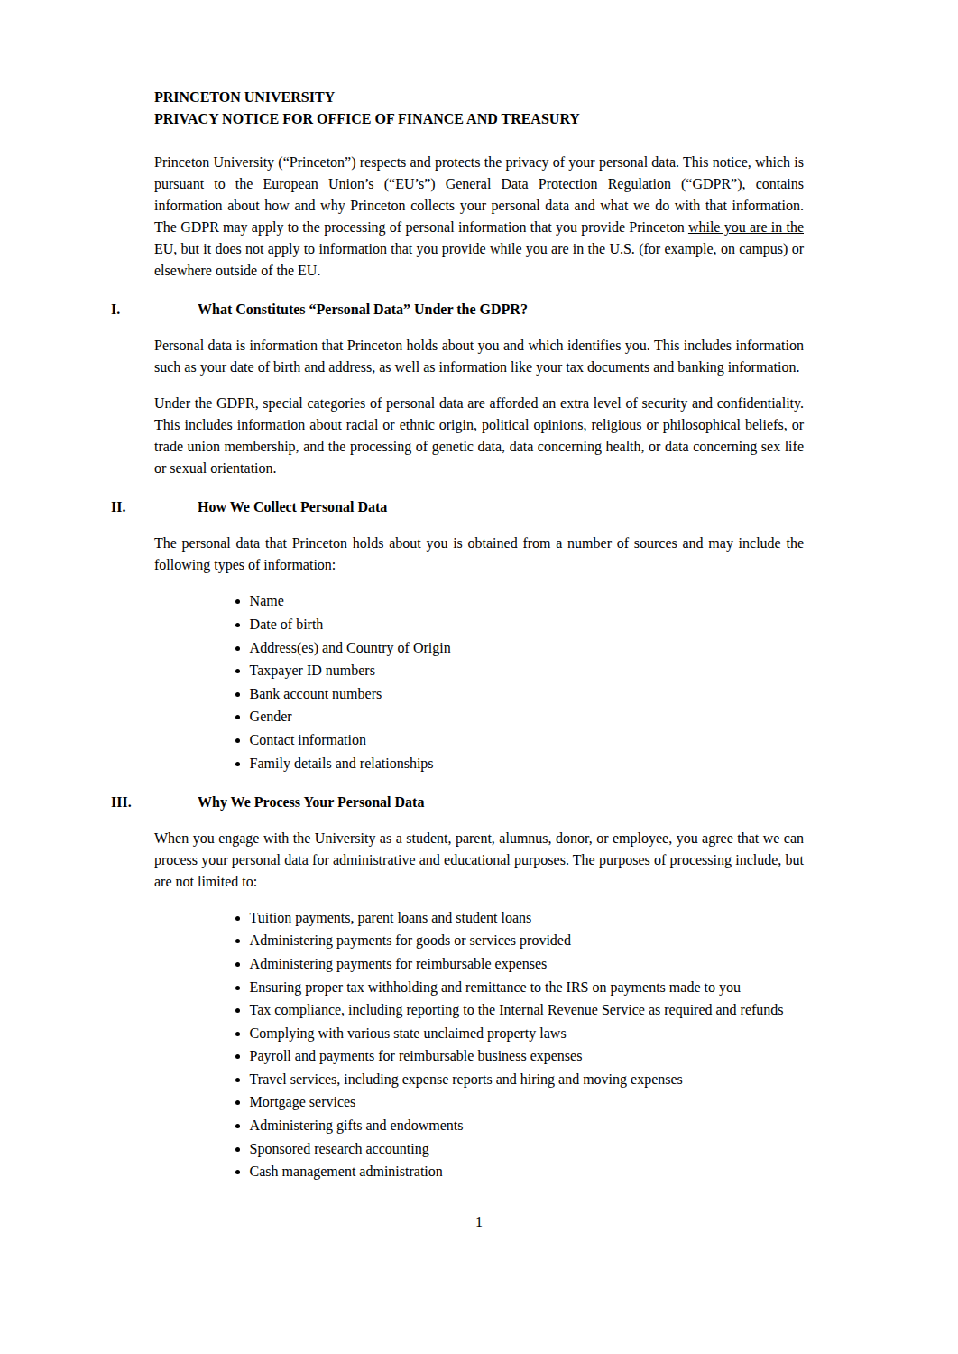PRINCETON UNIVERSITY
PRIVACY NOTICE FOR OFFICE OF FINANCE AND TREASURY
Princeton University (“Princeton”) respects and protects the privacy of your personal data. This notice, which is pursuant to the European Union’s (“EU’s”) General Data Protection Regulation (“GDPR”), contains information about how and why Princeton collects your personal data and what we do with that information. The GDPR may apply to the processing of personal information that you provide Princeton while you are in the EU, but it does not apply to information that you provide while you are in the U.S. (for example, on campus) or elsewhere outside of the EU.
I. What Constitutes “Personal Data” Under the GDPR?
Personal data is information that Princeton holds about you and which identifies you. This includes information such as your date of birth and address, as well as information like your tax documents and banking information.
Under the GDPR, special categories of personal data are afforded an extra level of security and confidentiality. This includes information about racial or ethnic origin, political opinions, religious or philosophical beliefs, or trade union membership, and the processing of genetic data, data concerning health, or data concerning sex life or sexual orientation.
II. How We Collect Personal Data
The personal data that Princeton holds about you is obtained from a number of sources and may include the following types of information:
Name
Date of birth
Address(es) and Country of Origin
Taxpayer ID numbers
Bank account numbers
Gender
Contact information
Family details and relationships
III. Why We Process Your Personal Data
When you engage with the University as a student, parent, alumnus, donor, or employee, you agree that we can process your personal data for administrative and educational purposes. The purposes of processing include, but are not limited to:
Tuition payments, parent loans and student loans
Administering payments for goods or services provided
Administering payments for reimbursable expenses
Ensuring proper tax withholding and remittance to the IRS on payments made to you
Tax compliance, including reporting to the Internal Revenue Service as required and refunds
Complying with various state unclaimed property laws
Payroll and payments for reimbursable business expenses
Travel services, including expense reports and hiring and moving expenses
Mortgage services
Administering gifts and endowments
Sponsored research accounting
Cash management administration
1